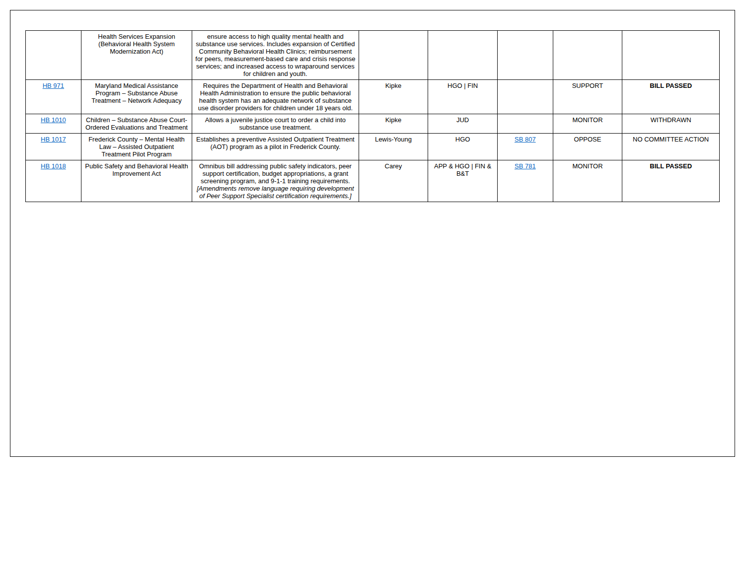| | Health Services Expansion (Behavioral Health System Modernization Act) | ensure access to high quality mental health and substance use services. Includes expansion of Certified Community Behavioral Health Clinics; reimbursement for peers, measurement-based care and crisis response services; and increased access to wraparound services for children and youth. | | | | | |
| HB 971 | Maryland Medical Assistance Program – Substance Abuse Treatment – Network Adequacy | Requires the Department of Health and Behavioral Health Administration to ensure the public behavioral health system has an adequate network of substance use disorder providers for children under 18 years old. | Kipke | HGO / FIN | | SUPPORT | BILL PASSED |
| HB 1010 | Children – Substance Abuse Court-Ordered Evaluations and Treatment | Allows a juvenile justice court to order a child into substance use treatment. | Kipke | JUD | | MONITOR | WITHDRAWN |
| HB 1017 | Frederick County – Mental Health Law – Assisted Outpatient Treatment Pilot Program | Establishes a preventive Assisted Outpatient Treatment (AOT) program as a pilot in Frederick County. | Lewis-Young | HGO | SB 807 | OPPOSE | NO COMMITTEE ACTION |
| HB 1018 | Public Safety and Behavioral Health Improvement Act | Omnibus bill addressing public safety indicators, peer support certification, budget appropriations, a grant screening program, and 9-1-1 training requirements. [Amendments remove language requiring development of Peer Support Specialist certification requirements.] | Carey | APP & HGO / FIN & B&T | SB 781 | MONITOR | BILL PASSED |